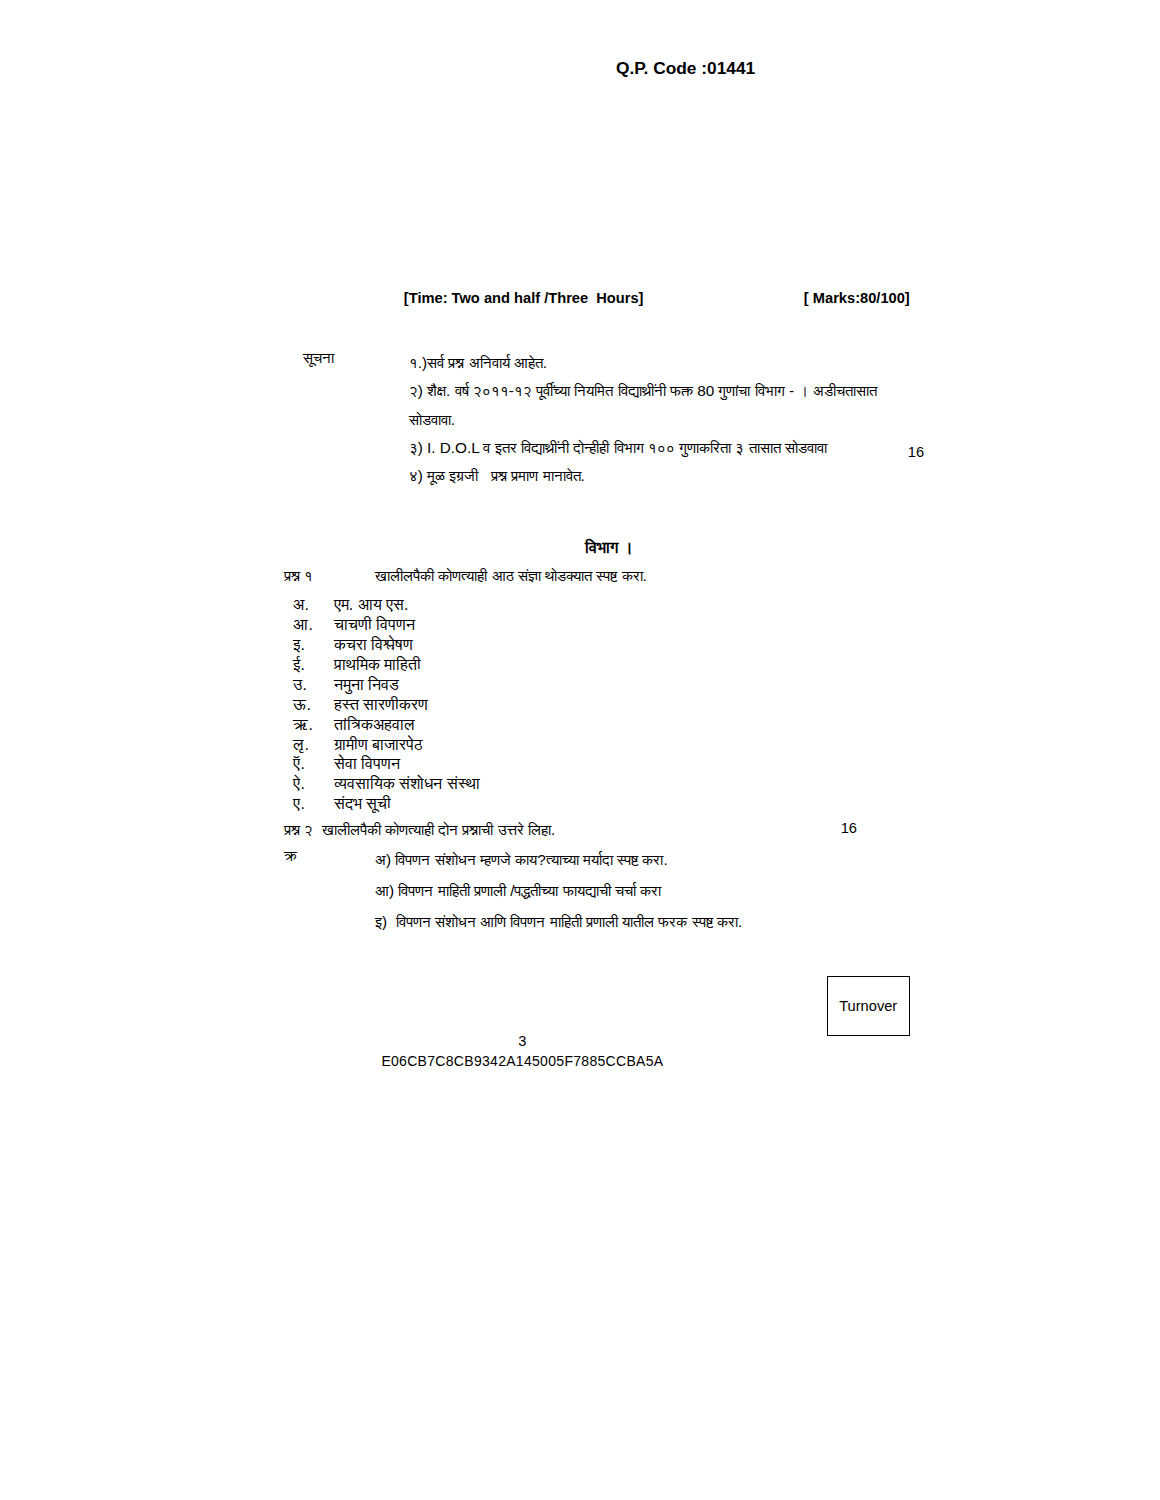Q.P. Code :01441
[Time: Two and half /Three Hours] [ Marks:80/100]
सूचना
१.)सर्व प्रश्न अनिवार्य आहेत.
२) शैक्ष. वर्ष २०११-१२ पूर्वींच्या नियमित विद्याथ्रींनी फक्त 80 गुणांचा विभाग - । अडीचतासात सोडवावा.
३) I. D.O.L व इतर विद्याथ्रींनी दोन्हीही विभाग १०० गुणाकरिता ३ तासात सोडवावा
४) मूळ इग्रजी प्रश्न प्रमाण मानावेत.
विभाग ।
16
प्रश्न १
खालीलपैकी कोणत्याही आठ संज्ञा थोडक्यात स्पष्ट करा.
अ. एम. आय एस.
आ. चाचणी विपणन
इ. कचरा विश्लेषण
ई. प्राथमिक माहिती
उ. नमुना निवड
ऊ. हस्त सारणीकरण
ऋ. तांत्रिकअहवाल
लृ. ग्रामीण बाजारपेठ
ऍ. सेवा विपणन
ऐ. व्यवसायिक संशोधन संस्था
ए. संदभ सूची
16
प्रश्न २ खालीलपैकी कोणत्याही दोन प्रश्नाची उत्तरे लिहा.
क्र
अ) विपणन संशोधन म्हणजे काय?त्याच्या मर्यादा स्पष्ट करा.
आ) विपणन माहिती प्रणाली /पद्धतीच्या फायद्याची चर्चा करा
इ) विपणन संशोधन आणि विपणन माहिती प्रणाली यातील फरक स्पष्ट करा.
3
E06CB7C8CB9342A145005F7885CCBA5A
Turnover